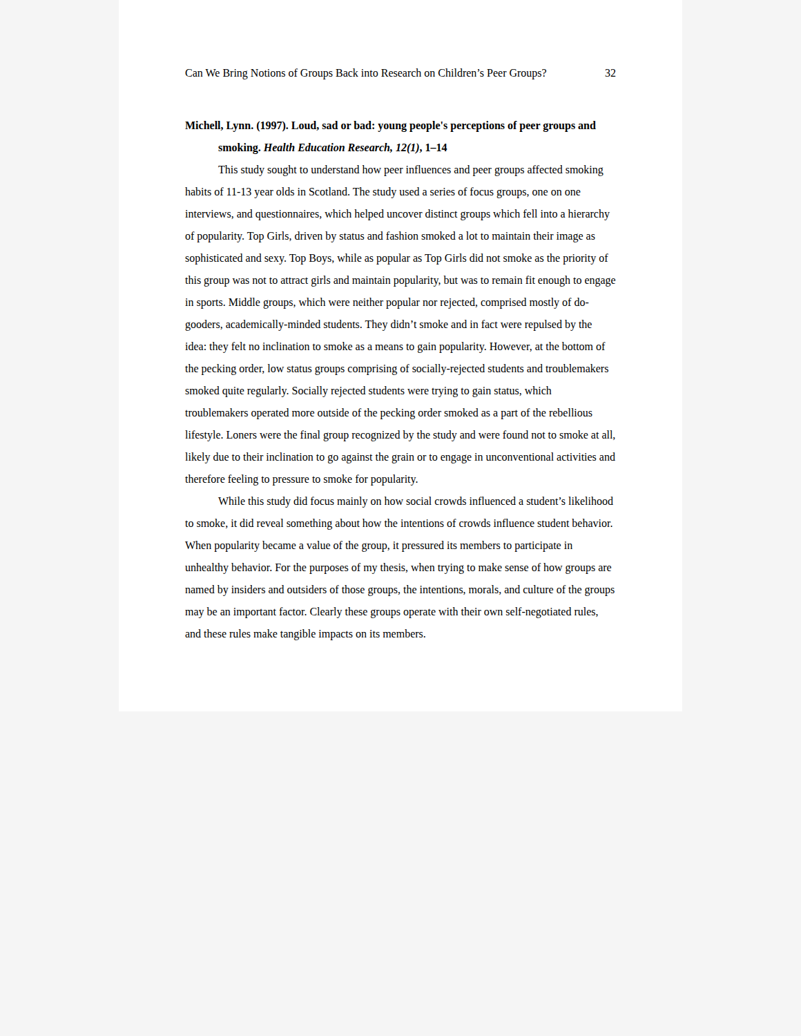Can We Bring Notions of Groups Back into Research on Children’s Peer Groups? 32
Michell, Lynn. (1997). Loud, sad or bad: young people's perceptions of peer groups and smoking. Health Education Research, 12(1), 1–14
This study sought to understand how peer influences and peer groups affected smoking habits of 11-13 year olds in Scotland. The study used a series of focus groups, one on one interviews, and questionnaires, which helped uncover distinct groups which fell into a hierarchy of popularity. Top Girls, driven by status and fashion smoked a lot to maintain their image as sophisticated and sexy. Top Boys, while as popular as Top Girls did not smoke as the priority of this group was not to attract girls and maintain popularity, but was to remain fit enough to engage in sports. Middle groups, which were neither popular nor rejected, comprised mostly of do-gooders, academically-minded students. They didn’t smoke and in fact were repulsed by the idea: they felt no inclination to smoke as a means to gain popularity. However, at the bottom of the pecking order, low status groups comprising of socially-rejected students and troublemakers smoked quite regularly. Socially rejected students were trying to gain status, which troublemakers operated more outside of the pecking order smoked as a part of the rebellious lifestyle. Loners were the final group recognized by the study and were found not to smoke at all, likely due to their inclination to go against the grain or to engage in unconventional activities and therefore feeling to pressure to smoke for popularity.
While this study did focus mainly on how social crowds influenced a student’s likelihood to smoke, it did reveal something about how the intentions of crowds influence student behavior. When popularity became a value of the group, it pressured its members to participate in unhealthy behavior. For the purposes of my thesis, when trying to make sense of how groups are named by insiders and outsiders of those groups, the intentions, morals, and culture of the groups may be an important factor. Clearly these groups operate with their own self-negotiated rules, and these rules make tangible impacts on its members.